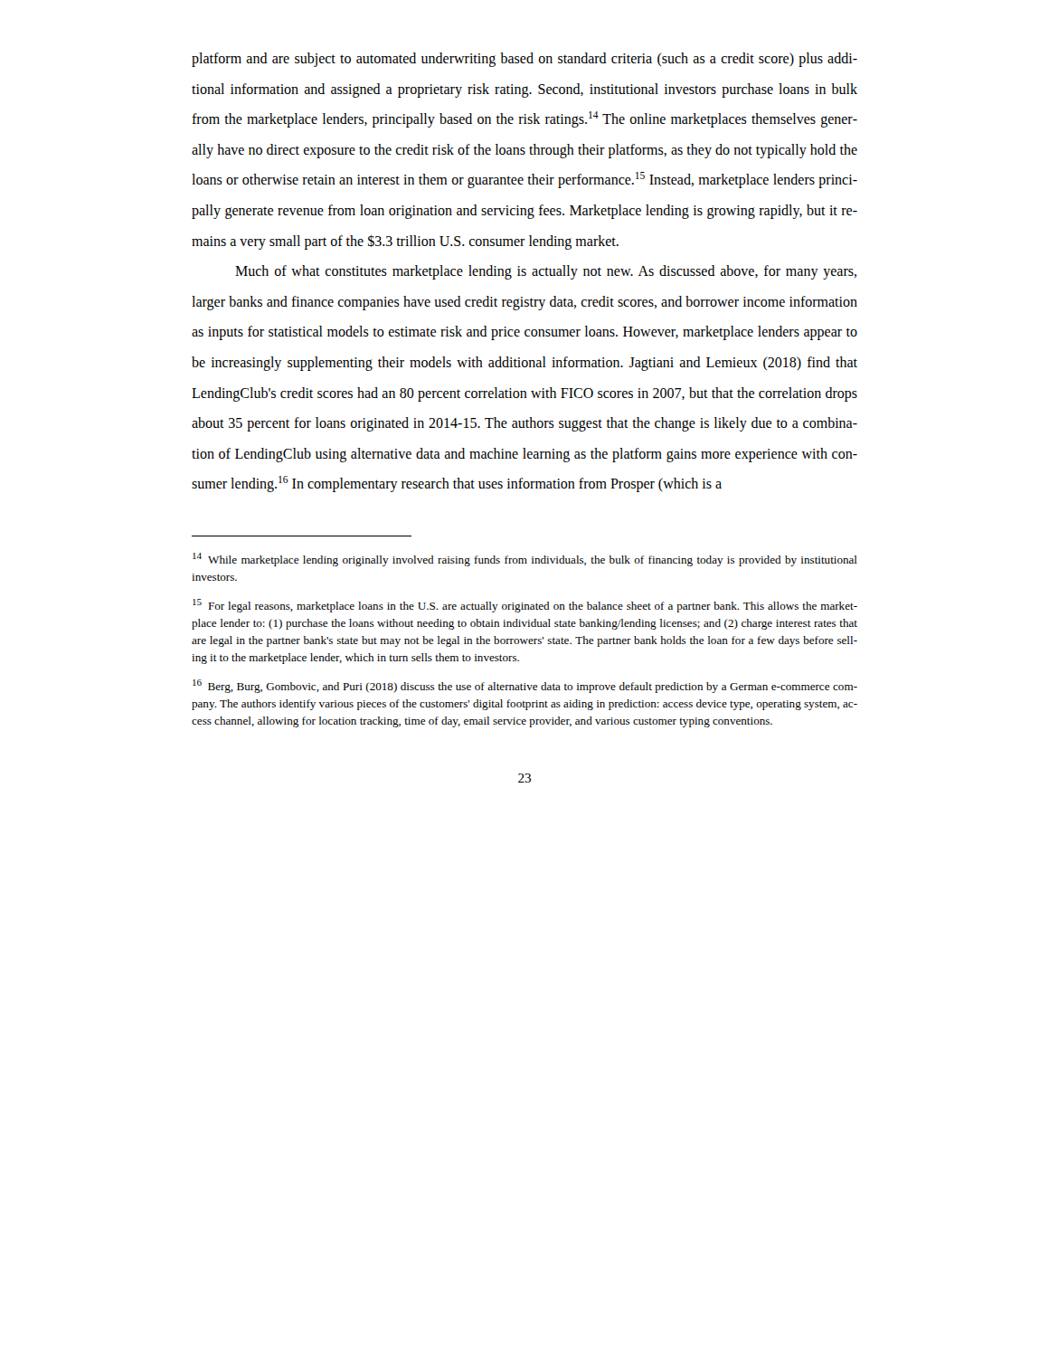platform and are subject to automated underwriting based on standard criteria (such as a credit score) plus additional information and assigned a proprietary risk rating. Second, institutional investors purchase loans in bulk from the marketplace lenders, principally based on the risk ratings.14 The online marketplaces themselves generally have no direct exposure to the credit risk of the loans through their platforms, as they do not typically hold the loans or otherwise retain an interest in them or guarantee their performance.15 Instead, marketplace lenders principally generate revenue from loan origination and servicing fees. Marketplace lending is growing rapidly, but it remains a very small part of the $3.3 trillion U.S. consumer lending market.
Much of what constitutes marketplace lending is actually not new. As discussed above, for many years, larger banks and finance companies have used credit registry data, credit scores, and borrower income information as inputs for statistical models to estimate risk and price consumer loans. However, marketplace lenders appear to be increasingly supplementing their models with additional information. Jagtiani and Lemieux (2018) find that LendingClub's credit scores had an 80 percent correlation with FICO scores in 2007, but that the correlation drops about 35 percent for loans originated in 2014-15. The authors suggest that the change is likely due to a combination of LendingClub using alternative data and machine learning as the platform gains more experience with consumer lending.16 In complementary research that uses information from Prosper (which is a
14 While marketplace lending originally involved raising funds from individuals, the bulk of financing today is provided by institutional investors.
15 For legal reasons, marketplace loans in the U.S. are actually originated on the balance sheet of a partner bank. This allows the marketplace lender to: (1) purchase the loans without needing to obtain individual state banking/lending licenses; and (2) charge interest rates that are legal in the partner bank's state but may not be legal in the borrowers' state. The partner bank holds the loan for a few days before selling it to the marketplace lender, which in turn sells them to investors.
16 Berg, Burg, Gombovic, and Puri (2018) discuss the use of alternative data to improve default prediction by a German e-commerce company. The authors identify various pieces of the customers' digital footprint as aiding in prediction: access device type, operating system, access channel, allowing for location tracking, time of day, email service provider, and various customer typing conventions.
23